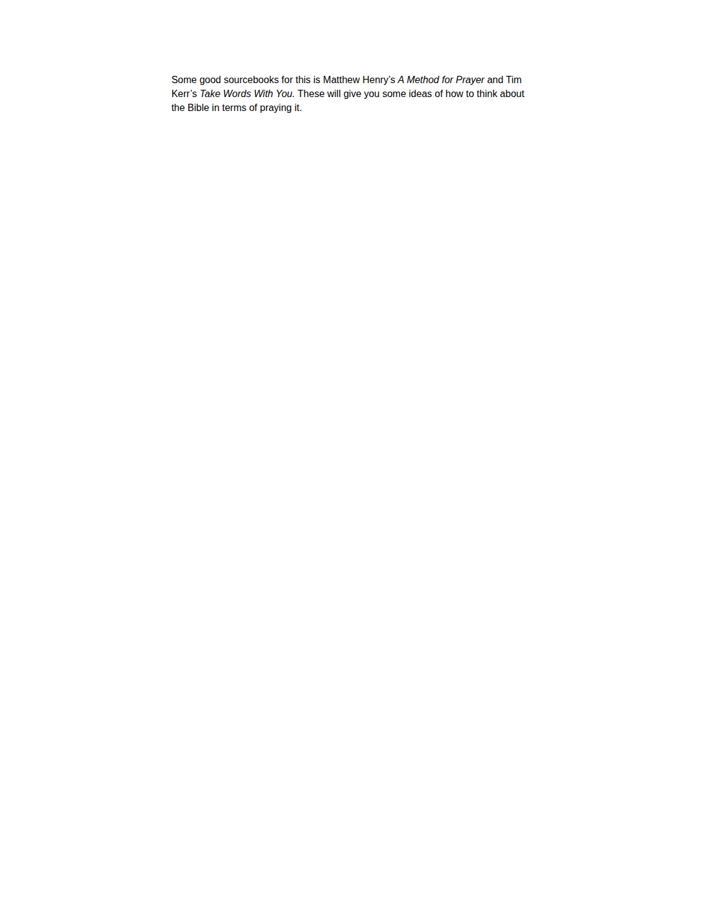Some good sourcebooks for this is Matthew Henry’s A Method for Prayer and Tim Kerr’s Take Words With You. These will give you some ideas of how to think about the Bible in terms of praying it.